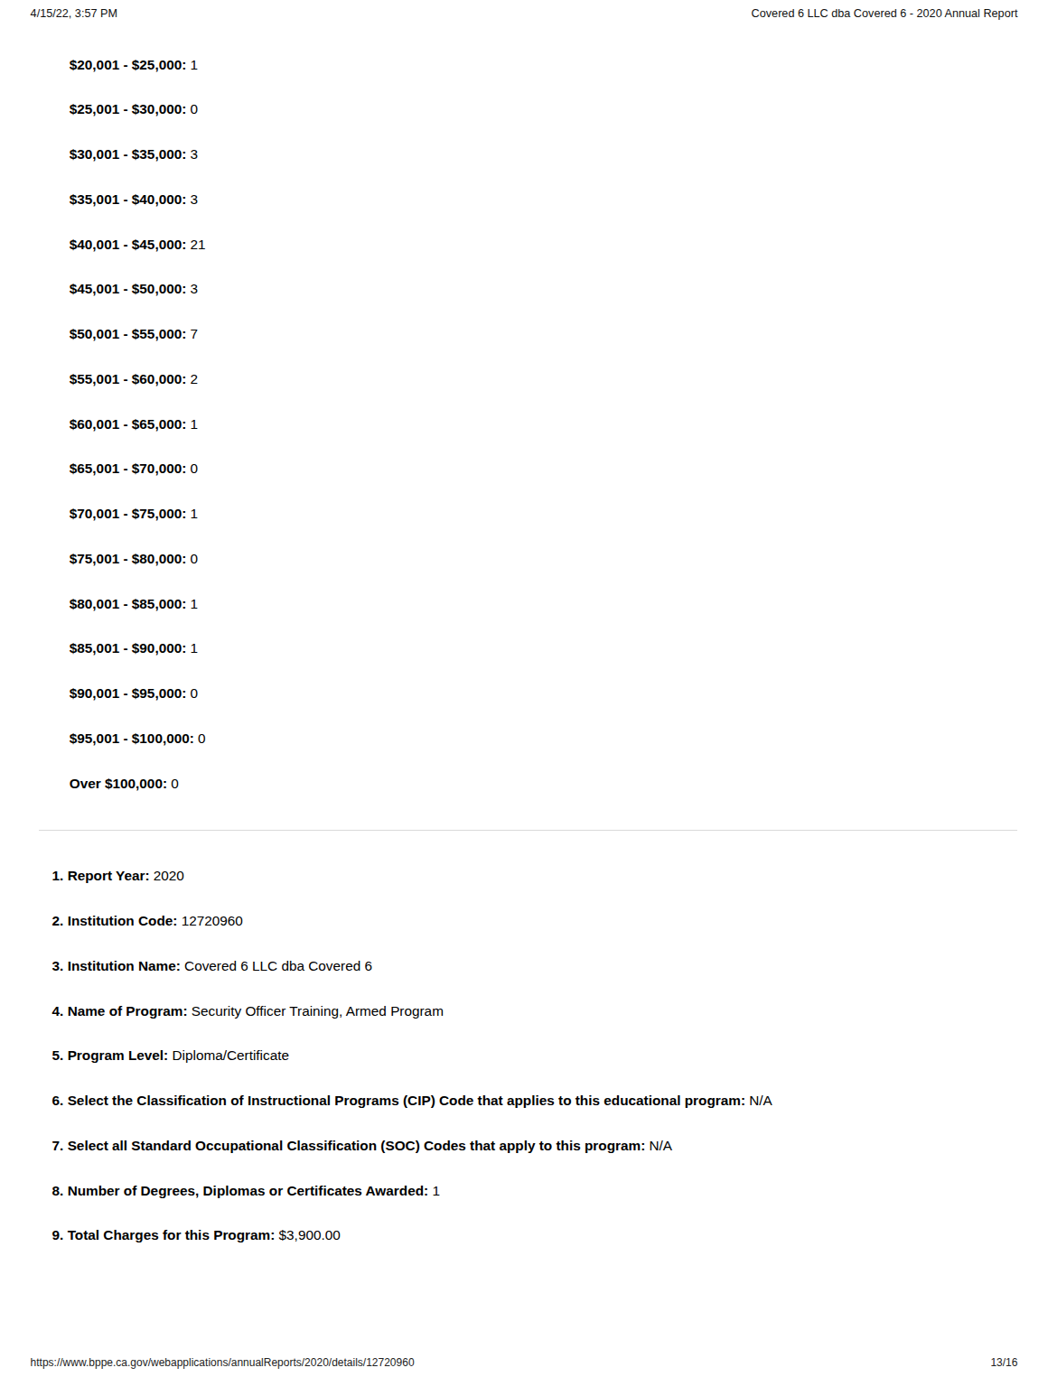4/15/22, 3:57 PM Covered 6 LLC dba Covered 6 - 2020 Annual Report
$20,001 - $25,000: 1
$25,001 - $30,000: 0
$30,001 - $35,000: 3
$35,001 - $40,000: 3
$40,001 - $45,000: 21
$45,001 - $50,000: 3
$50,001 - $55,000: 7
$55,001 - $60,000: 2
$60,001 - $65,000: 1
$65,001 - $70,000: 0
$70,001 - $75,000: 1
$75,001 - $80,000: 0
$80,001 - $85,000: 1
$85,001 - $90,000: 1
$90,001 - $95,000: 0
$95,001 - $100,000: 0
Over $100,000: 0
1. Report Year: 2020
2. Institution Code: 12720960
3. Institution Name: Covered 6 LLC dba Covered 6
4. Name of Program: Security Officer Training, Armed Program
5. Program Level: Diploma/Certificate
6. Select the Classification of Instructional Programs (CIP) Code that applies to this educational program: N/A
7. Select all Standard Occupational Classification (SOC) Codes that apply to this program: N/A
8. Number of Degrees, Diplomas or Certificates Awarded: 1
9. Total Charges for this Program: $3,900.00
https://www.bppe.ca.gov/webapplications/annualReports/2020/details/12720960 13/16